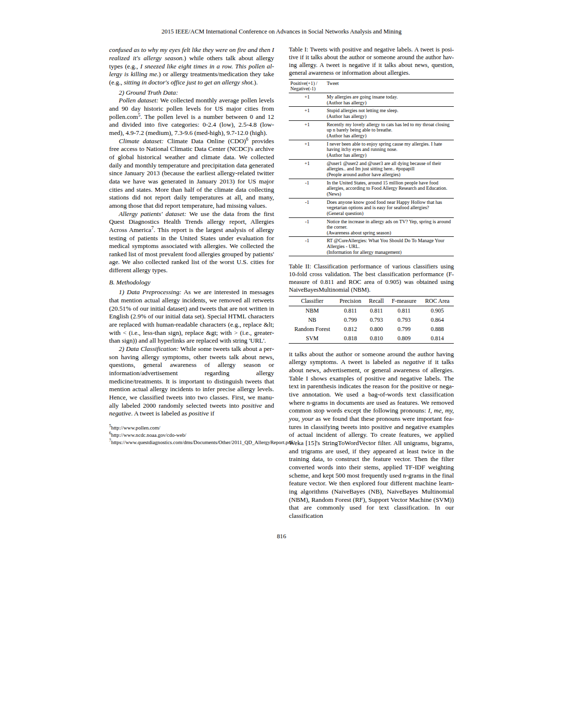2015 IEEE/ACM International Conference on Advances in Social Networks Analysis and Mining
confused as to why my eyes felt like they were on fire and then I realized it's allergy season.) while others talk about allergy types (e.g., I sneezed like eight times in a row. This pollen allergy is killing me.) or allergy treatments/medication they take (e.g., sitting in doctor's office just to get an allergy shot.).
2) Ground Truth Data:
Pollen dataset: We collected monthly average pollen levels and 90 day historic pollen levels for US major cities from pollen.com5. The pollen level is a number between 0 and 12 and divided into five categories: 0-2.4 (low), 2.5-4.8 (low-med), 4.9-7.2 (medium), 7.3-9.6 (med-high), 9.7-12.0 (high).
Climate dataset: Climate Data Online (CDO)6 provides free access to National Climatic Data Center (NCDC)'s archive of global historical weather and climate data. We collected daily and monthly temperature and precipitation data generated since January 2013 (because the earliest allergy-related twitter data we have was generated in January 2013) for US major cities and states. More than half of the climate data collecting stations did not report daily temperatures at all, and many, among those that did report temperature, had missing values.
Allergy patients' dataset: We use the data from the first Quest Diagnostics Health Trends allergy report, Allergies Across America7. This report is the largest analysis of allergy testing of patients in the United States under evaluation for medical symptoms associated with allergies. We collected the ranked list of most prevalent food allergies grouped by patients' age. We also collected ranked list of the worst U.S. cities for different allergy types.
B. Methodology
1) Data Preprocessing: As we are interested in messages that mention actual allergy incidents, we removed all retweets (20.51% of our initial dataset) and tweets that are not written in English (2.9% of our initial data set). Special HTML characters are replaced with human-readable characters (e.g., replace &lt; with < (i.e., less-than sign), replace &gt; with > (i.e., greater-than sign)) and all hyperlinks are replaced with string 'URL'.
2) Data Classification: While some tweets talk about a person having allergy symptoms, other tweets talk about news, questions, general awareness of allergy season or information/advertisement regarding allergy medicine/treatments. It is important to distinguish tweets that mention actual allergy incidents to infer precise allergy levels. Hence, we classified tweets into two classes. First, we manually labeled 2000 randomly selected tweets into positive and negative. A tweet is labeled as positive if
5http://www.pollen.com/
6http://www.ncdc.noaa.gov/cdo-web/
7https://www.questdiagnostics.com/dms/Documents/Other/2011_QD_AllergyReport.pdf
Table I: Tweets with positive and negative labels. A tweet is positive if it talks about the author or someone around the author having allergy. A tweet is negative if it talks about news, question, general awareness or information about allergies.
| Positive(+1) / Negative(-1) | Tweet |
| +1 | My allergies are going insane today. (Author has allergy) |
| +1 | Stupid allergies not letting me sleep. (Author has allergy) |
| +1 | Recently my lovely allergy to cats has led to my throat closing up n barely being able to breathe. (Author has allergy) |
| +1 | I never been able to enjoy spring cause my allergies. I hate having itchy eyes and running nose. (Author has allergy) |
| +1 | @user1 @user2 and @user3 are all dying because of their allergies.. and Im just sitting here.. #popapill (People around author have allergies) |
| -1 | In the United States, around 15 million people have food allergies, according to Food Allergy Research and Education. (News) |
| -1 | Does anyone know good food near Happy Hollow that has vegetarian options and is easy for seafood allergies? (General question) |
| -1 | Notice the increase in allergy ads on TV? Yep, spring is around the corner. (Awareness about spring season) |
| -1 | RT @CureAllergies: What You Should Do To Manage Your Allergies - URL. (Information for allergy management) |
Table II: Classification performance of various classifiers using 10-fold cross validation. The best classification performance (F-measure of 0.811 and ROC area of 0.905) was obtained using NaiveBayesMultinomial (NBM).
| Classifier | Precision | Recall | F-measure | ROC Area |
| NBM | 0.811 | 0.811 | 0.811 | 0.905 |
| NB | 0.799 | 0.793 | 0.793 | 0.864 |
| Random Forest | 0.812 | 0.800 | 0.799 | 0.888 |
| SVM | 0.818 | 0.810 | 0.809 | 0.814 |
it talks about the author or someone around the author having allergy symptoms. A tweet is labeled as negative if it talks about news, advertisement, or general awareness of allergies. Table I shows examples of positive and negative labels. The text in parenthesis indicates the reason for the positive or negative annotation. We used a bag-of-words text classification where n-grams in documents are used as features. We removed common stop words except the following pronouns: I, me, my, you, your as we found that these pronouns were important features in classifying tweets into positive and negative examples of actual incident of allergy. To create features, we applied Weka [15]'s StringToWordVector filter. All unigrams, bigrams, and trigrams are used, if they appeared at least twice in the training data, to construct the feature vector. Then the filter converted words into their stems, applied TF-IDF weighting scheme, and kept 500 most frequently used n-grams in the final feature vector. We then explored four different machine learning algorithms (NaiveBayes (NB), NaiveBayes Multinomial (NBM), Random Forest (RF), Support Vector Machine (SVM)) that are commonly used for text classification. In our classification
816